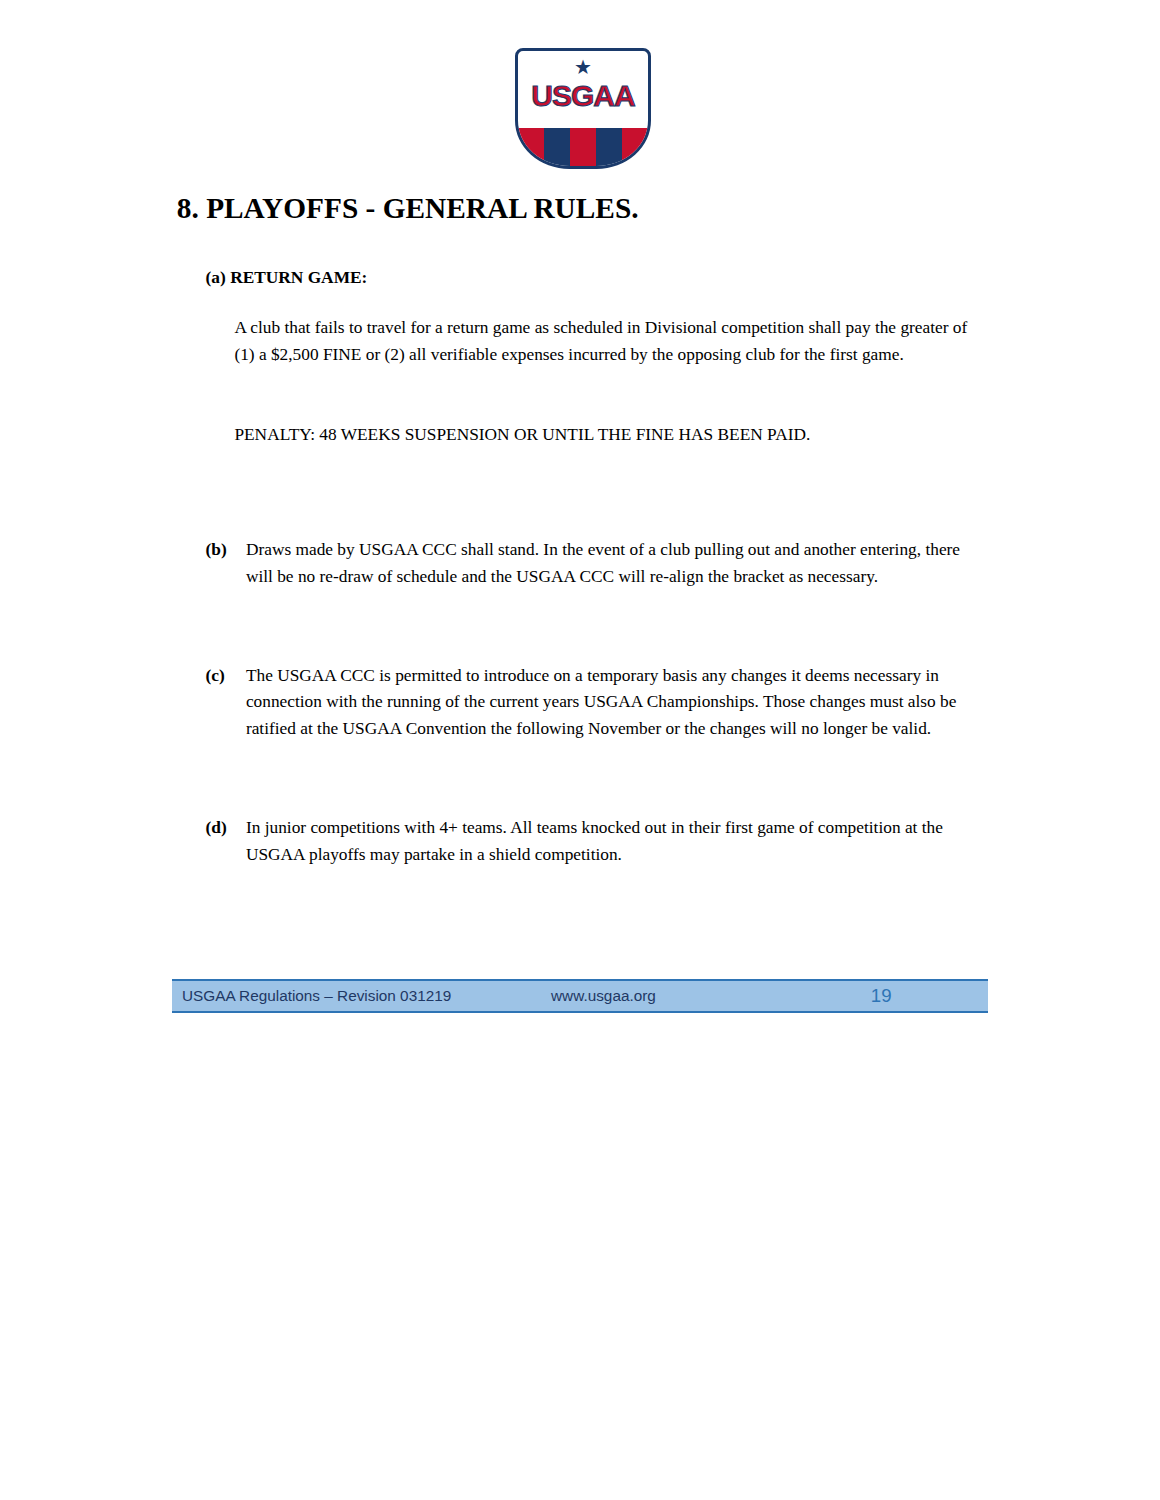★
USGAA
8. PLAYOFFS - GENERAL RULES.
(a) RETURN GAME:
A club that fails to travel for a return game as scheduled in Divisional competition shall pay the greater of (1) a $2,500 FINE or (2) all verifiable expenses incurred by the opposing club for the first game.
PENALTY: 48 WEEKS SUSPENSION OR UNTIL THE FINE HAS BEEN PAID.
(b) Draws made by USGAA CCC shall stand. In the event of a club pulling out and another entering, there will be no re-draw of schedule and the USGAA CCC will re-align the bracket as necessary.
(c) The USGAA CCC is permitted to introduce on a temporary basis any changes it deems necessary in connection with the running of the current years USGAA Championships. Those changes must also be ratified at the USGAA Convention the following November or the changes will no longer be valid.
(d) In junior competitions with 4+ teams. All teams knocked out in their first game of competition at the USGAA playoffs may partake in a shield competition.
USGAA Regulations – Revision 031219 www.usgaa.org 19